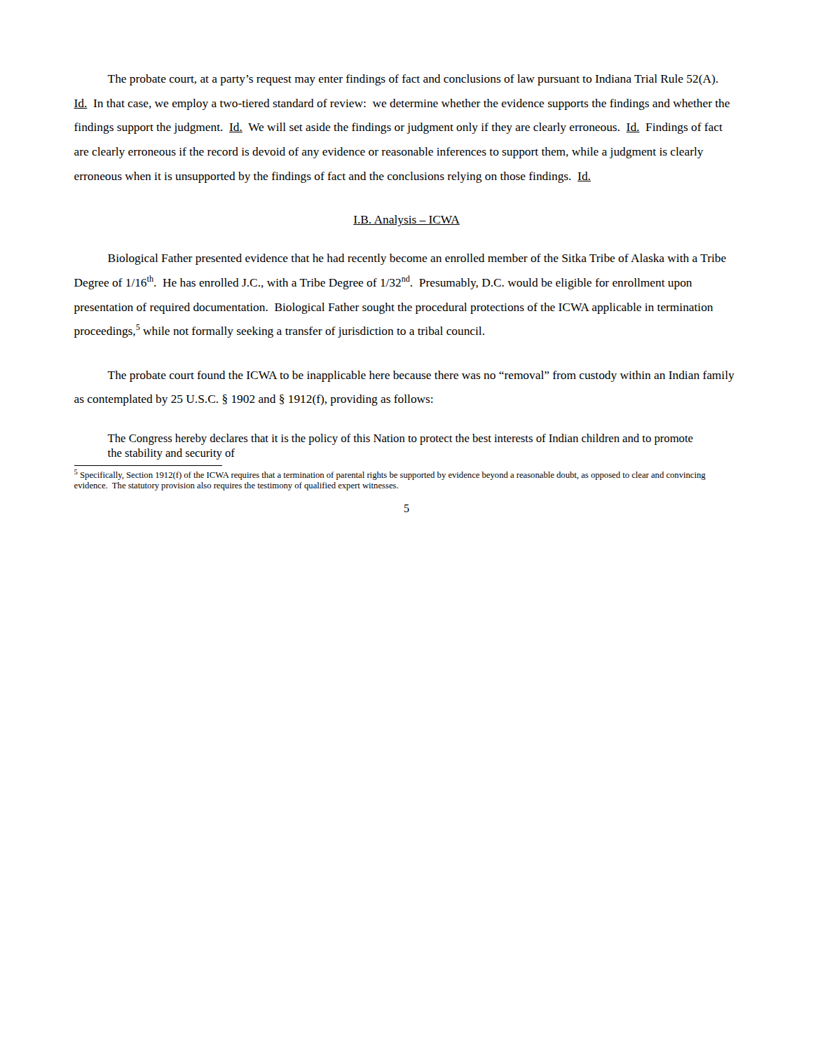The probate court, at a party’s request may enter findings of fact and conclusions of law pursuant to Indiana Trial Rule 52(A). Id. In that case, we employ a two-tiered standard of review: we determine whether the evidence supports the findings and whether the findings support the judgment. Id. We will set aside the findings or judgment only if they are clearly erroneous. Id. Findings of fact are clearly erroneous if the record is devoid of any evidence or reasonable inferences to support them, while a judgment is clearly erroneous when it is unsupported by the findings of fact and the conclusions relying on those findings. Id.
I.B. Analysis – ICWA
Biological Father presented evidence that he had recently become an enrolled member of the Sitka Tribe of Alaska with a Tribe Degree of 1/16th. He has enrolled J.C., with a Tribe Degree of 1/32nd. Presumably, D.C. would be eligible for enrollment upon presentation of required documentation. Biological Father sought the procedural protections of the ICWA applicable in termination proceedings,5 while not formally seeking a transfer of jurisdiction to a tribal council.
The probate court found the ICWA to be inapplicable here because there was no “removal” from custody within an Indian family as contemplated by 25 U.S.C. § 1902 and § 1912(f), providing as follows:
The Congress hereby declares that it is the policy of this Nation to protect the best interests of Indian children and to promote the stability and security of
5 Specifically, Section 1912(f) of the ICWA requires that a termination of parental rights be supported by evidence beyond a reasonable doubt, as opposed to clear and convincing evidence. The statutory provision also requires the testimony of qualified expert witnesses.
5